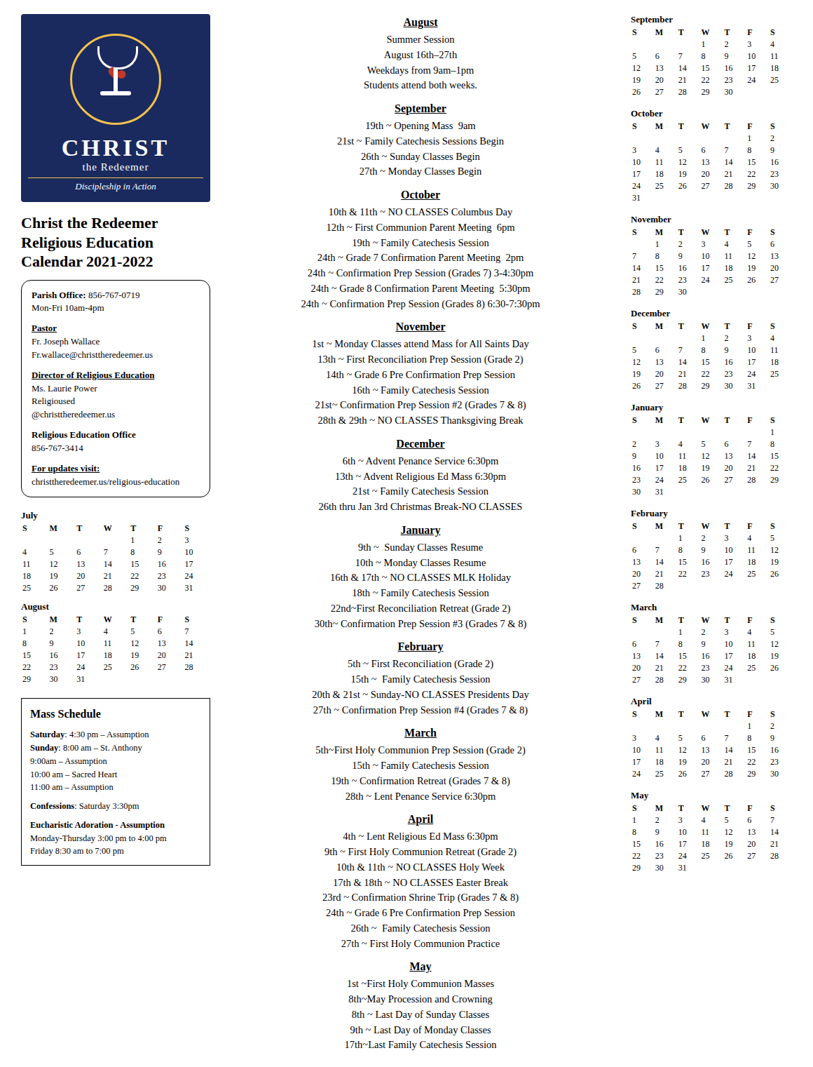CHRIST
the Redeemer
Discipleship in Action
Christ the Redeemer
Religious Education
Calendar 2021-2022
Parish Office: 856-767-0719
Mon-Fri 10am-4pm
Pastor
Fr. Joseph Wallace
Fr.wallace@christtheredeemer.us
Director of Religious Education
Ms. Laurie Power
Religioused
@christtheredeemer.us
Religious Education Office
856-767-3414
For updates visit:
christtheredeemer.us/religious-education
July
| S | M | T | W | T | F | S |
| --- | --- | --- | --- | --- | --- | --- |
| | | | | 1 | 2 | 3 |
| 4 | 5 | 6 | 7 | 8 | 9 | 10 |
| 11 | 12 | 13 | 14 | 15 | 16 | 17 |
| 18 | 19 | 20 | 21 | 22 | 23 | 24 |
| 25 | 26 | 27 | 28 | 29 | 30 | 31 |
August
| S | M | T | W | T | F | S |
| --- | --- | --- | --- | --- | --- | --- |
| 1 | 2 | 3 | 4 | 5 | 6 | 7 |
| 8 | 9 | 10 | 11 | 12 | 13 | 14 |
| 15 | 16 | 17 | 18 | 19 | 20 | 21 |
| 22 | 23 | 24 | 25 | 26 | 27 | 28 |
| 29 | 30 | 31 | | | | |
Mass Schedule
Saturday: 4:30 pm – Assumption
Sunday: 8:00 am – St. Anthony
9:00am – Assumption
10:00 am – Sacred Heart
11:00 am – Assumption
Confessions: Saturday 3:30pm
Eucharistic Adoration - Assumption
Monday-Thursday 3:00 pm to 4:00 pm
Friday 8:30 am to 7:00 pm
August
Summer Session
August 16th–27th
Weekdays from 9am–1pm
Students attend both weeks.
September
19th ~ Opening Mass 9am
21st ~ Family Catechesis Sessions Begin
26th ~ Sunday Classes Begin
27th ~ Monday Classes Begin
October
10th & 11th ~ NO CLASSES Columbus Day
12th ~ First Communion Parent Meeting 6pm
19th ~ Family Catechesis Session
24th ~ Grade 7 Confirmation Parent Meeting 2pm
24th ~ Confirmation Prep Session (Grades 7) 3-4:30pm
24th ~ Grade 8 Confirmation Parent Meeting 5:30pm
24th ~ Confirmation Prep Session (Grades 8) 6:30-7:30pm
November
1st ~ Monday Classes attend Mass for All Saints Day
13th ~ First Reconciliation Prep Session (Grade 2)
14th ~ Grade 6 Pre Confirmation Prep Session
16th ~ Family Catechesis Session
21st~ Confirmation Prep Session #2 (Grades 7 & 8)
28th & 29th ~ NO CLASSES Thanksgiving Break
December
6th ~ Advent Penance Service 6:30pm
13th ~ Advent Religious Ed Mass 6:30pm
21st ~ Family Catechesis Session
26th thru Jan 3rd Christmas Break-NO CLASSES
January
9th ~ Sunday Classes Resume
10th ~ Monday Classes Resume
16th & 17th ~ NO CLASSES MLK Holiday
18th ~ Family Catechesis Session
22nd~First Reconciliation Retreat (Grade 2)
30th~ Confirmation Prep Session #3 (Grades 7 & 8)
February
5th ~ First Reconciliation (Grade 2)
15th ~ Family Catechesis Session
20th & 21st ~ Sunday-NO CLASSES Presidents Day
27th ~ Confirmation Prep Session #4 (Grades 7 & 8)
March
5th~First Holy Communion Prep Session (Grade 2)
15th ~ Family Catechesis Session
19th ~ Confirmation Retreat (Grades 7 & 8)
28th ~ Lent Penance Service 6:30pm
April
4th ~ Lent Religious Ed Mass 6:30pm
9th ~ First Holy Communion Retreat (Grade 2)
10th & 11th ~ NO CLASSES Holy Week
17th & 18th ~ NO CLASSES Easter Break
23rd ~ Confirmation Shrine Trip (Grades 7 & 8)
24th ~ Grade 6 Pre Confirmation Prep Session
26th ~ Family Catechesis Session
27th ~ First Holy Communion Practice
May
1st ~First Holy Communion Masses
8th~May Procession and Crowning
8th ~ Last Day of Sunday Classes
9th ~ Last Day of Monday Classes
17th~Last Family Catechesis Session
September
| S | M | T | W | T | F | S |
| --- | --- | --- | --- | --- | --- | --- |
| | | | 1 | 2 | 3 | 4 |
| 5 | 6 | 7 | 8 | 9 | 10 | 11 |
| 12 | 13 | 14 | 15 | 16 | 17 | 18 |
| 19 | 20 | 21 | 22 | 23 | 24 | 25 |
| 26 | 27 | 28 | 29 | 30 | | |
October
| S | M | T | W | T | F | S |
| --- | --- | --- | --- | --- | --- | --- |
| | | | | | 1 | 2 |
| 3 | 4 | 5 | 6 | 7 | 8 | 9 |
| 10 | 11 | 12 | 13 | 14 | 15 | 16 |
| 17 | 18 | 19 | 20 | 21 | 22 | 23 |
| 24 | 25 | 26 | 27 | 28 | 29 | 30 |
| 31 | | | | | | |
November
| S | M | T | W | T | F | S |
| --- | --- | --- | --- | --- | --- | --- |
| | 1 | 2 | 3 | 4 | 5 | 6 |
| 7 | 8 | 9 | 10 | 11 | 12 | 13 |
| 14 | 15 | 16 | 17 | 18 | 19 | 20 |
| 21 | 22 | 23 | 24 | 25 | 26 | 27 |
| 28 | 29 | 30 | | | | |
December
| S | M | T | W | T | F | S |
| --- | --- | --- | --- | --- | --- | --- |
| | | | 1 | 2 | 3 | 4 |
| 5 | 6 | 7 | 8 | 9 | 10 | 11 |
| 12 | 13 | 14 | 15 | 16 | 17 | 18 |
| 19 | 20 | 21 | 22 | 23 | 24 | 25 |
| 26 | 27 | 28 | 29 | 30 | 31 | |
January
| S | M | T | W | T | F | S |
| --- | --- | --- | --- | --- | --- | --- |
| | | | | | | 1 |
| 2 | 3 | 4 | 5 | 6 | 7 | 8 |
| 9 | 10 | 11 | 12 | 13 | 14 | 15 |
| 16 | 17 | 18 | 19 | 20 | 21 | 22 |
| 23 | 24 | 25 | 26 | 27 | 28 | 29 |
| 30 | 31 | | | | | |
February
| S | M | T | W | T | F | S |
| --- | --- | --- | --- | --- | --- | --- |
| | | 1 | 2 | 3 | 4 | 5 |
| 6 | 7 | 8 | 9 | 10 | 11 | 12 |
| 13 | 14 | 15 | 16 | 17 | 18 | 19 |
| 20 | 21 | 22 | 23 | 24 | 25 | 26 |
| 27 | 28 | | | | | |
March
| S | M | T | W | T | F | S |
| --- | --- | --- | --- | --- | --- | --- |
| | | 1 | 2 | 3 | 4 | 5 |
| 6 | 7 | 8 | 9 | 10 | 11 | 12 |
| 13 | 14 | 15 | 16 | 17 | 18 | 19 |
| 20 | 21 | 22 | 23 | 24 | 25 | 26 |
| 27 | 28 | 29 | 30 | 31 | | |
April
| S | M | T | W | T | F | S |
| --- | --- | --- | --- | --- | --- | --- |
| | | | | | 1 | 2 |
| 3 | 4 | 5 | 6 | 7 | 8 | 9 |
| 10 | 11 | 12 | 13 | 14 | 15 | 16 |
| 17 | 18 | 19 | 20 | 21 | 22 | 23 |
| 24 | 25 | 26 | 27 | 28 | 29 | 30 |
May
| S | M | T | W | T | F | S |
| --- | --- | --- | --- | --- | --- | --- |
| 1 | 2 | 3 | 4 | 5 | 6 | 7 |
| 8 | 9 | 10 | 11 | 12 | 13 | 14 |
| 15 | 16 | 17 | 18 | 19 | 20 | 21 |
| 22 | 23 | 24 | 25 | 26 | 27 | 28 |
| 29 | 30 | 31 | | | | |